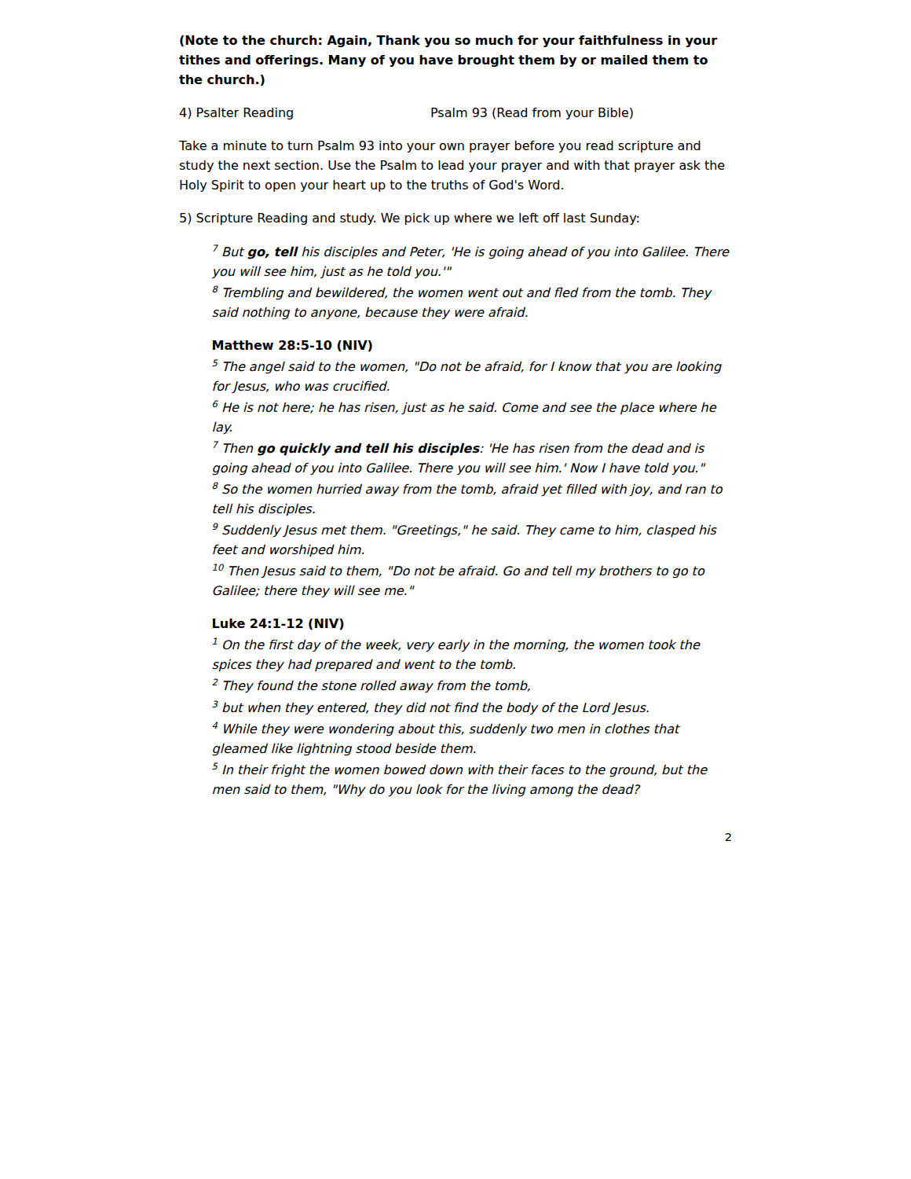(Note to the church: Again, Thank you so much for your faithfulness in your tithes and offerings. Many of you have brought them by or mailed them to the church.)
4) Psalter Reading
Psalm 93 (Read from your Bible)
Take a minute to turn Psalm 93 into your own prayer before you read scripture and study the next section. Use the Psalm to lead your prayer and with that prayer ask the Holy Spirit to open your heart up to the truths of God's Word.
5) Scripture Reading and study. We pick up where we left off last Sunday:
7 But go, tell his disciples and Peter, 'He is going ahead of you into Galilee. There you will see him, just as he told you.'"
8 Trembling and bewildered, the women went out and fled from the tomb. They said nothing to anyone, because they were afraid.
Matthew 28:5-10 (NIV)
5 The angel said to the women, "Do not be afraid, for I know that you are looking for Jesus, who was crucified.
6 He is not here; he has risen, just as he said. Come and see the place where he lay.
7 Then go quickly and tell his disciples: 'He has risen from the dead and is going ahead of you into Galilee. There you will see him.' Now I have told you."
8 So the women hurried away from the tomb, afraid yet filled with joy, and ran to tell his disciples.
9 Suddenly Jesus met them. "Greetings," he said. They came to him, clasped his feet and worshiped him.
10 Then Jesus said to them, "Do not be afraid. Go and tell my brothers to go to Galilee; there they will see me."
Luke 24:1-12 (NIV)
1 On the first day of the week, very early in the morning, the women took the spices they had prepared and went to the tomb.
2 They found the stone rolled away from the tomb,
3 but when they entered, they did not find the body of the Lord Jesus.
4 While they were wondering about this, suddenly two men in clothes that gleamed like lightning stood beside them.
5 In their fright the women bowed down with their faces to the ground, but the men said to them, "Why do you look for the living among the dead?
2